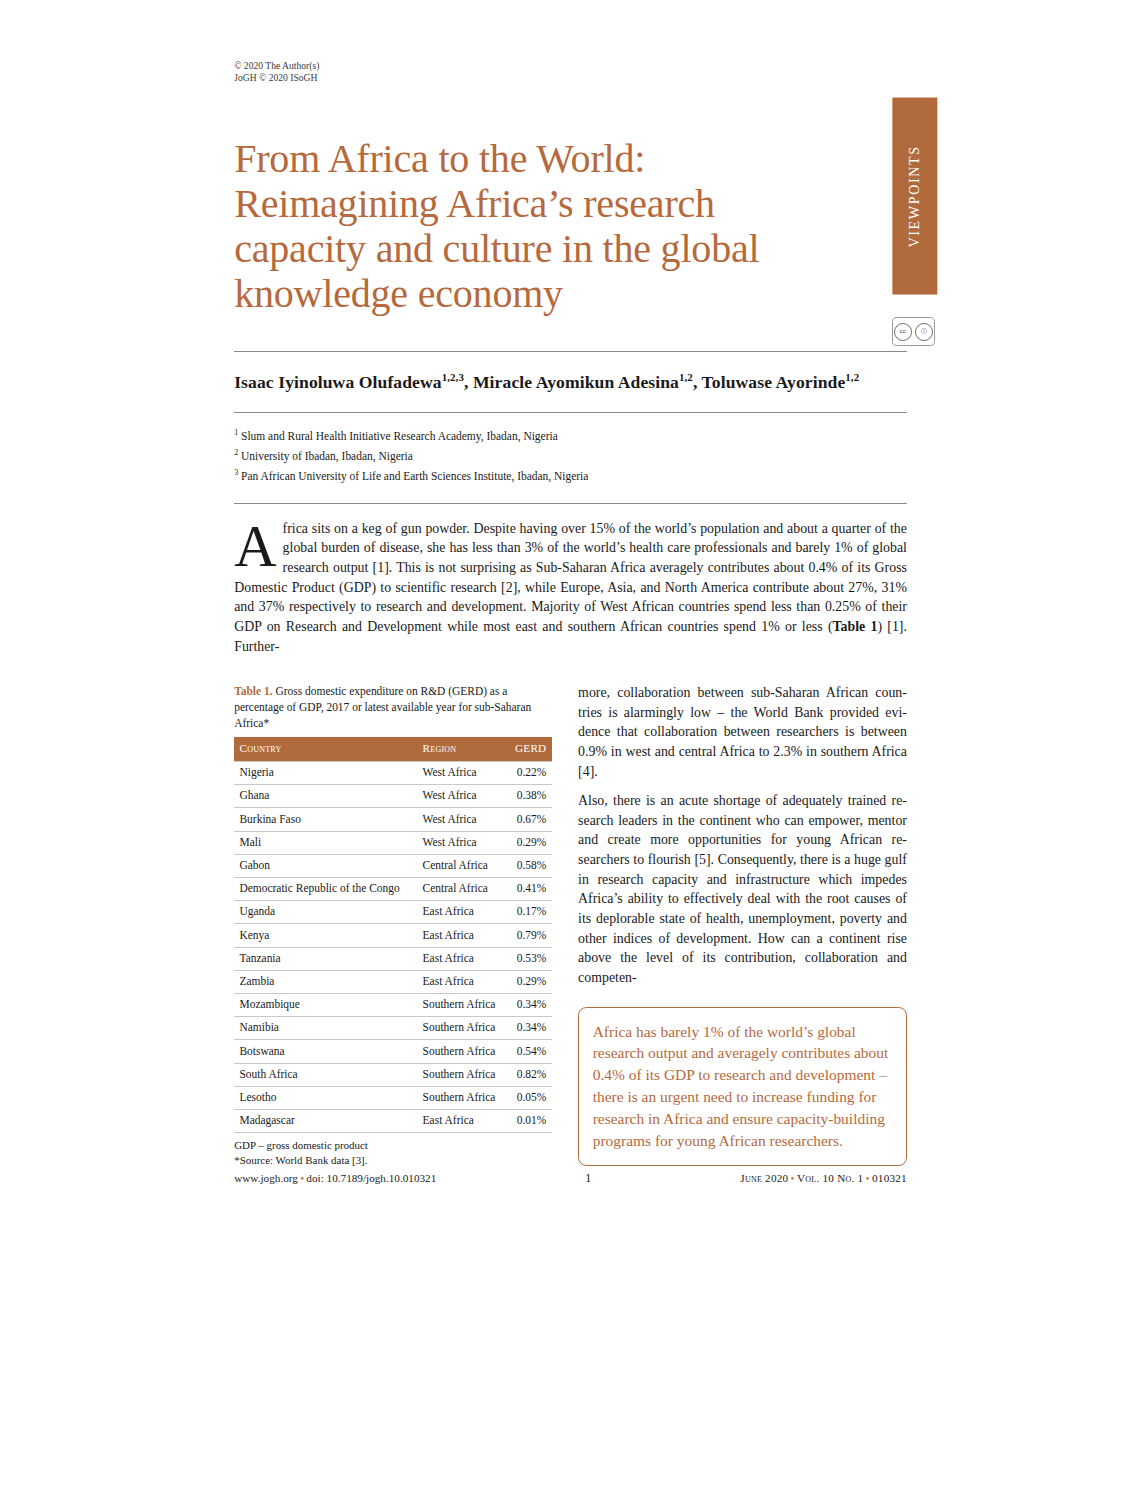© 2020 The Author(s)
JoGH © 2020 ISoGH
VIEWPOINTS
cc ⓘ
From Africa to the World:
Reimagining Africa’s research
capacity and culture in the global
knowledge economy
Isaac Iyinoluwa Olufadewa1,2,3, Miracle Ayomikun Adesina1,2, Toluwase Ayorinde1,2
1 Slum and Rural Health Initiative Research Academy, Ibadan, Nigeria
2 University of Ibadan, Ibadan, Nigeria
3 Pan African University of Life and Earth Sciences Institute, Ibadan, Nigeria
Africa sits on a keg of gun powder. Despite having over 15% of the world’s population and about a quarter of the global burden of disease, she has less than 3% of the world’s health care professionals and barely 1% of global research output [1]. This is not surprising as Sub-Saharan Africa averagely contributes about 0.4% of its Gross Domestic Product (GDP) to scientific research [2], while Europe, Asia, and North America contribute about 27%, 31% and 37% respectively to research and development. Majority of West African countries spend less than 0.25% of their GDP on Research and Development while most east and southern African countries spend 1% or less (Table 1) [1]. Further-
Table 1. Gross domestic expenditure on R&D (GERD) as a percentage of GDP, 2017 or latest available year for sub-Saharan Africa*
| Country | Region | GERD |
| --- | --- | --- |
| Nigeria | West Africa | 0.22% |
| Ghana | West Africa | 0.38% |
| Burkina Faso | West Africa | 0.67% |
| Mali | West Africa | 0.29% |
| Gabon | Central Africa | 0.58% |
| Democratic Republic of the Congo | Central Africa | 0.41% |
| Uganda | East Africa | 0.17% |
| Kenya | East Africa | 0.79% |
| Tanzania | East Africa | 0.53% |
| Zambia | East Africa | 0.29% |
| Mozambique | Southern Africa | 0.34% |
| Namibia | Southern Africa | 0.34% |
| Botswana | Southern Africa | 0.54% |
| South Africa | Southern Africa | 0.82% |
| Lesotho | Southern Africa | 0.05% |
| Madagascar | East Africa | 0.01% |
GDP – gross domestic product
*Source: World Bank data [3].
more, collaboration between sub-Saharan African countries is alarmingly low – the World Bank provided evidence that collaboration between researchers is between 0.9% in west and central Africa to 2.3% in southern Africa [4].
Also, there is an acute shortage of adequately trained research leaders in the continent who can empower, mentor and create more opportunities for young African researchers to flourish [5]. Consequently, there is a huge gulf in research capacity and infrastructure which impedes Africa’s ability to effectively deal with the root causes of its deplorable state of health, unemployment, poverty and other indices of development. How can a continent rise above the level of its contribution, collaboration and competen-
Africa has barely 1% of the world’s global research output and averagely contributes about 0.4% of its GDP to research and development – there is an urgent need to increase funding for research in Africa and ensure capacity-building programs for young African researchers.
www.jogh.org•doi: 10.7189/jogh.10.010321
1
June 2020•Vol. 10 No. 1•010321